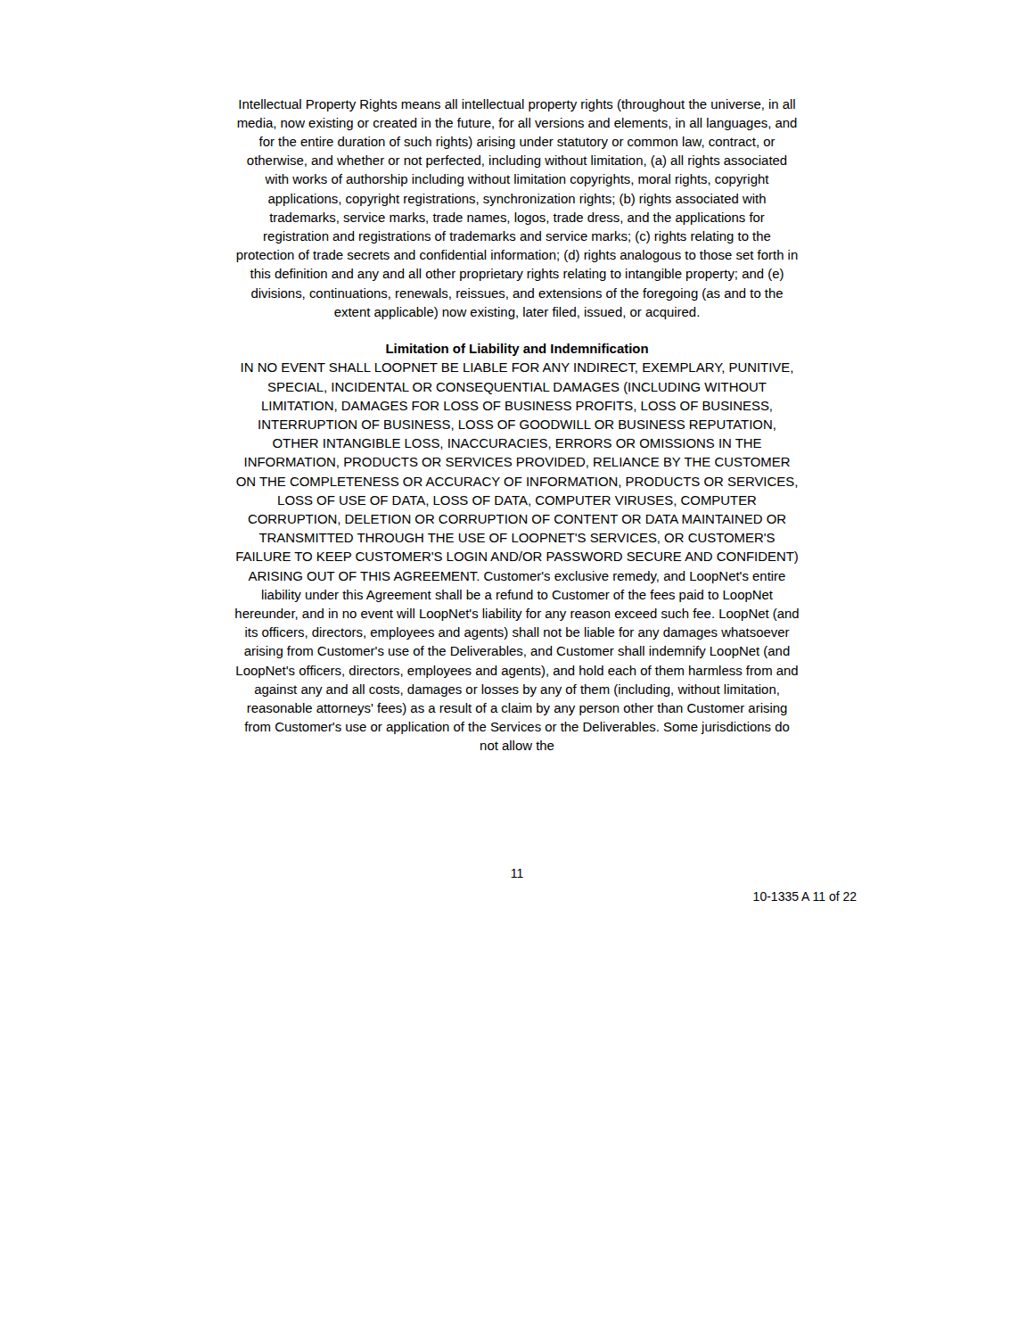Intellectual Property Rights means all intellectual property rights (throughout the universe, in all media, now existing or created in the future, for all versions and elements, in all languages, and for the entire duration of such rights) arising under statutory or common law, contract, or otherwise, and whether or not perfected, including without limitation, (a) all rights associated with works of authorship including without limitation copyrights, moral rights, copyright applications, copyright registrations, synchronization rights; (b) rights associated with trademarks, service marks, trade names, logos, trade dress, and the applications for registration and registrations of trademarks and service marks; (c) rights relating to the protection of trade secrets and confidential information; (d) rights analogous to those set forth in this definition and any and all other proprietary rights relating to intangible property; and (e) divisions, continuations, renewals, reissues, and extensions of the foregoing (as and to the extent applicable) now existing, later filed, issued, or acquired.
Limitation of Liability and Indemnification
IN NO EVENT SHALL LOOPNET BE LIABLE FOR ANY INDIRECT, EXEMPLARY, PUNITIVE, SPECIAL, INCIDENTAL OR CONSEQUENTIAL DAMAGES (INCLUDING WITHOUT LIMITATION, DAMAGES FOR LOSS OF BUSINESS PROFITS, LOSS OF BUSINESS, INTERRUPTION OF BUSINESS, LOSS OF GOODWILL OR BUSINESS REPUTATION, OTHER INTANGIBLE LOSS, INACCURACIES, ERRORS OR OMISSIONS IN THE INFORMATION, PRODUCTS OR SERVICES PROVIDED, RELIANCE BY THE CUSTOMER ON THE COMPLETENESS OR ACCURACY OF INFORMATION, PRODUCTS OR SERVICES, LOSS OF USE OF DATA, LOSS OF DATA, COMPUTER VIRUSES, COMPUTER CORRUPTION, DELETION OR CORRUPTION OF CONTENT OR DATA MAINTAINED OR TRANSMITTED THROUGH THE USE OF LOOPNET'S SERVICES, OR CUSTOMER'S FAILURE TO KEEP CUSTOMER'S LOGIN AND/OR PASSWORD SECURE AND CONFIDENT) ARISING OUT OF THIS AGREEMENT. Customer's exclusive remedy, and LoopNet's entire liability under this Agreement shall be a refund to Customer of the fees paid to LoopNet hereunder, and in no event will LoopNet's liability for any reason exceed such fee. LoopNet (and its officers, directors, employees and agents) shall not be liable for any damages whatsoever arising from Customer's use of the Deliverables, and Customer shall indemnify LoopNet (and LoopNet's officers, directors, employees and agents), and hold each of them harmless from and against any and all costs, damages or losses by any of them (including, without limitation, reasonable attorneys' fees) as a result of a claim by any person other than Customer arising from Customer's use or application of the Services or the Deliverables. Some jurisdictions do not allow the
11
10-1335 A 11 of 22